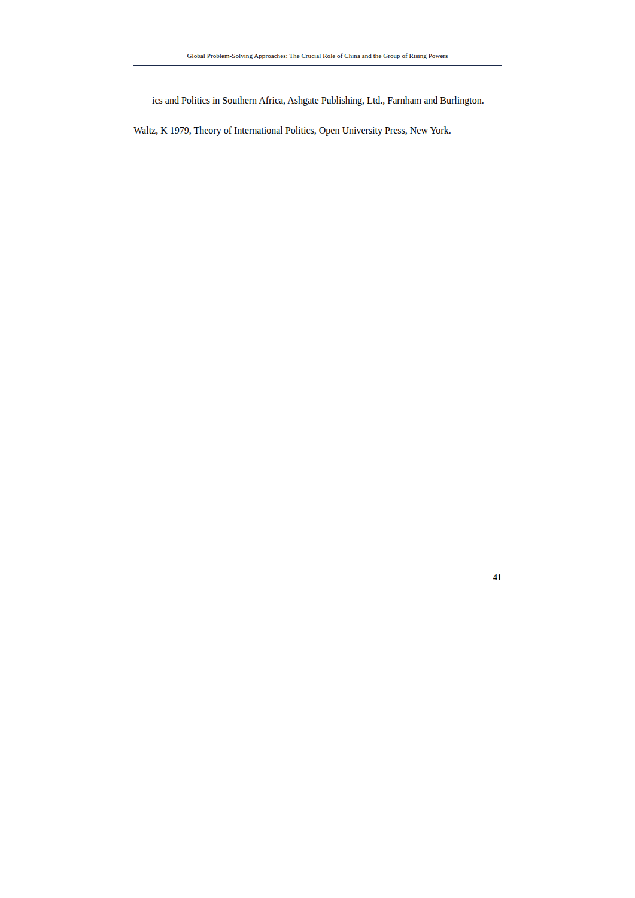Global Problem-Solving Approaches: The Crucial Role of China and the Group of Rising Powers
ics and Politics in Southern Africa, Ashgate Publishing, Ltd., Farnham and Burlington.
Waltz, K 1979, Theory of International Politics, Open University Press, New York.
41